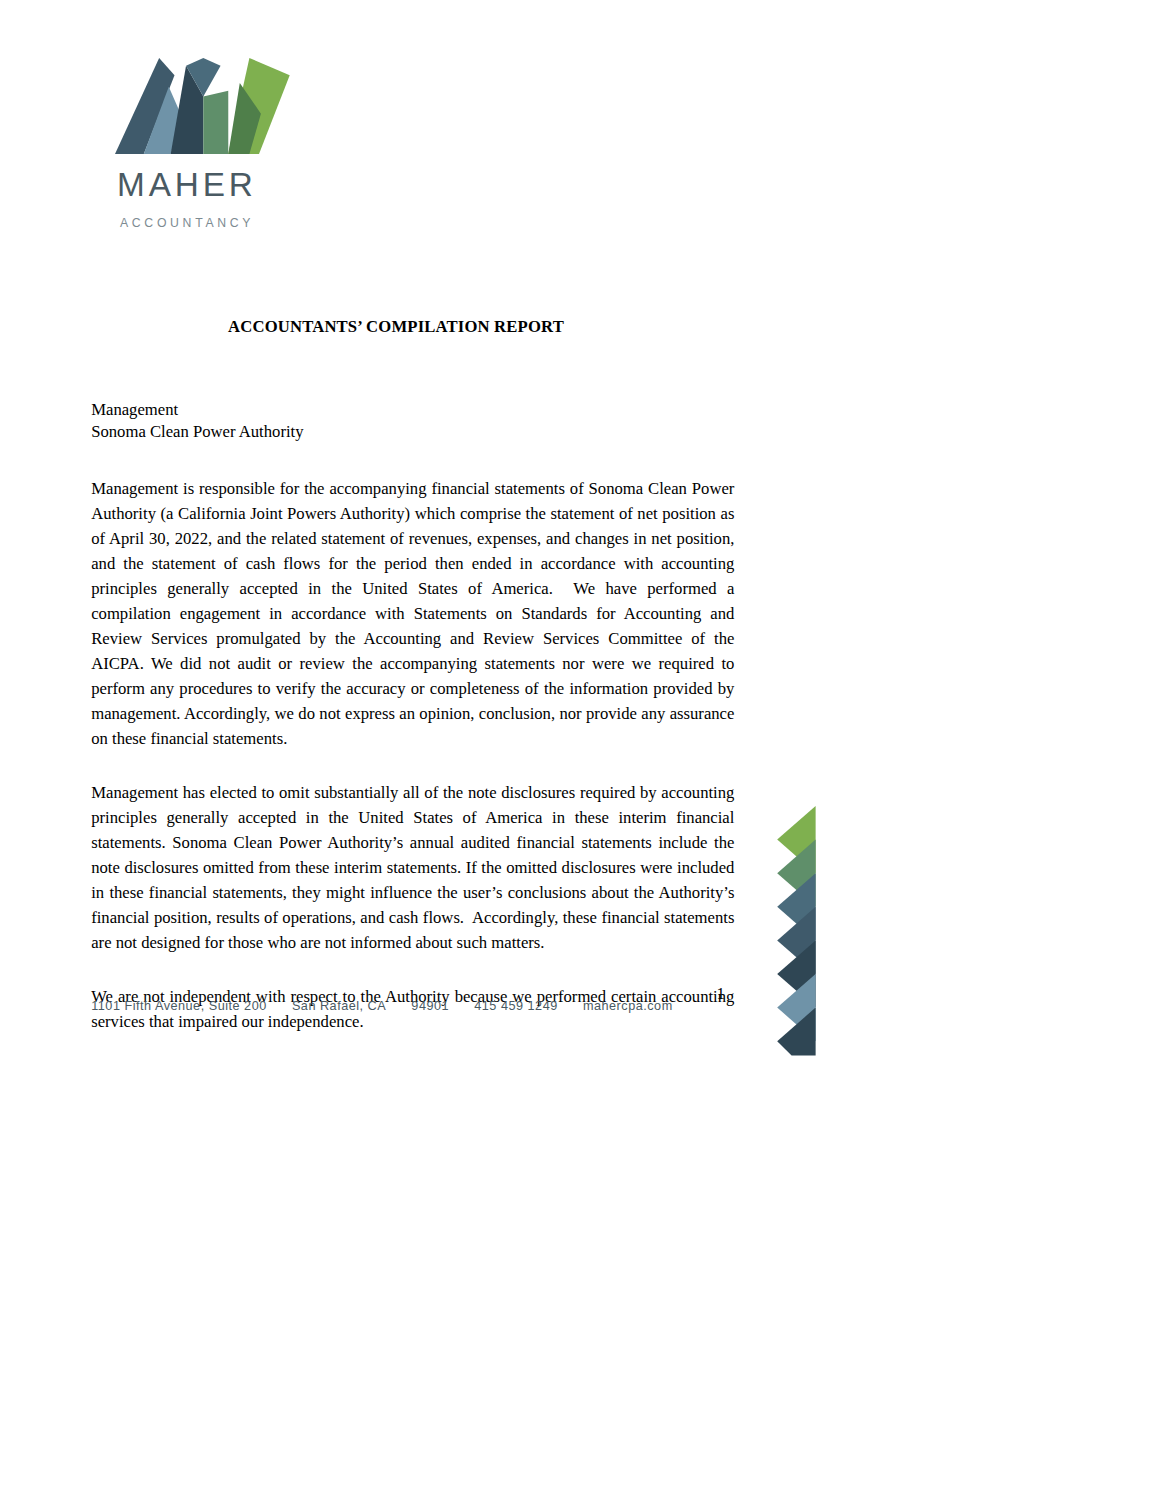MAHER
ACCOUNTANCY
Accountants’ Compilation Report
Management
Sonoma Clean Power Authority
Management is responsible for the accompanying financial statements of Sonoma Clean Power Authority (a California Joint Powers Authority) which comprise the statement of net position as of April 30, 2022, and the related statement of revenues, expenses, and changes in net position, and the statement of cash flows for the period then ended in accordance with accounting principles generally accepted in the United States of America. We have performed a compilation engagement in accordance with Statements on Standards for Accounting and Review Services promulgated by the Accounting and Review Services Committee of the AICPA. We did not audit or review the accompanying statements nor were we required to perform any procedures to verify the accuracy or completeness of the information provided by management. Accordingly, we do not express an opinion, conclusion, nor provide any assurance on these financial statements.
Management has elected to omit substantially all of the note disclosures required by accounting principles generally accepted in the United States of America in these interim financial statements. Sonoma Clean Power Authority’s annual audited financial statements include the note disclosures omitted from these interim statements. If the omitted disclosures were included in these financial statements, they might influence the user’s conclusions about the Authority’s financial position, results of operations, and cash flows. Accordingly, these financial statements are not designed for those who are not informed about such matters.
We are not independent with respect to the Authority because we performed certain accounting services that impaired our independence.
Maher Accountancy
San Rafael, CA
May 24, 2022
1101 Fifth Avenue, Suite 200 San Rafael, CA 94901 415 459 1249 mahercpa.com
1